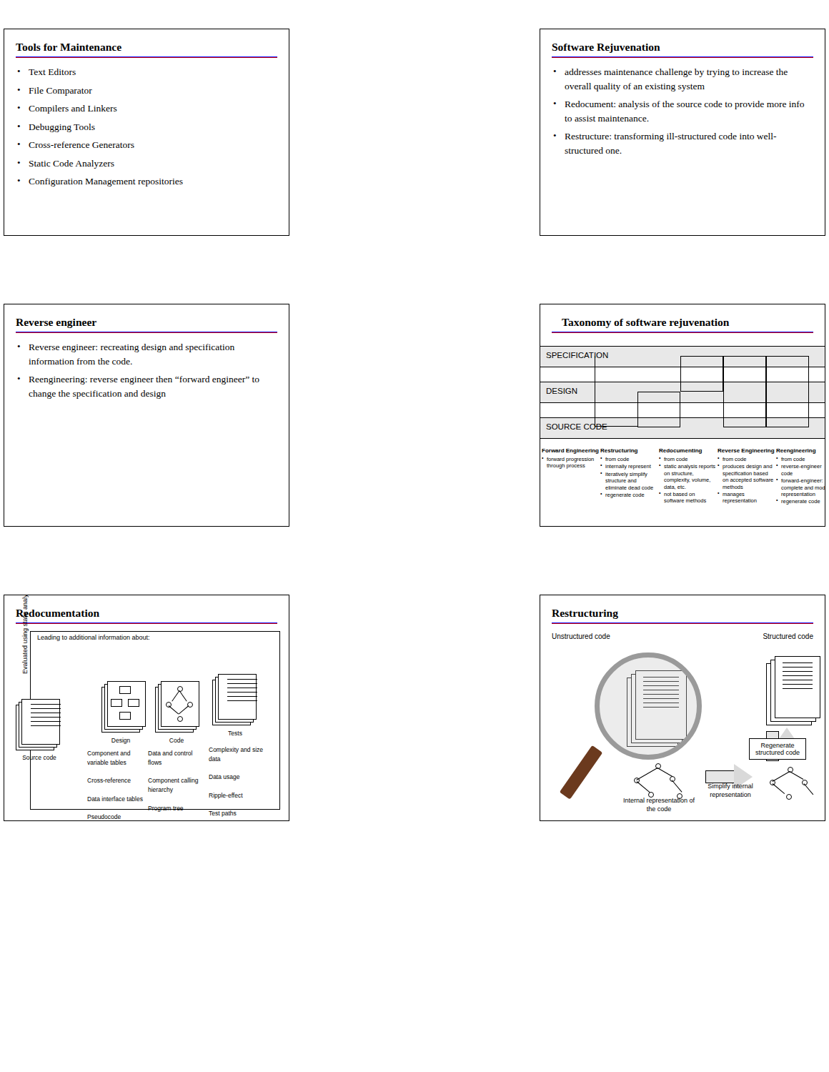Tools for Maintenance
Text Editors
File Comparator
Compilers and Linkers
Debugging Tools
Cross-reference Generators
Static Code Analyzers
Configuration Management repositories
Software Rejuvenation
addresses maintenance challenge by trying to increase the overall quality of an existing system
Redocument: analysis of the source code to provide more info to assist maintenance.
Restructure: transforming ill-structured code into well-structured one.
Reverse engineer
Reverse engineer: recreating design and specification information from the code.
Reengineering: reverse engineer then “forward engineer” to change the specification and design
Taxonomy of software rejuvenation
SPECIFICATION
DESIGN
SOURCE CODE
Forward Engineering
forward progression through process
Restructuring
from code
internally represent
iteratively simplify structure and eliminate dead code
regenerate code
Redocumenting
from code
static analysis reports on structure, complexity, volume, data, etc.
not based on software methods
Reverse Engineering
from code
produces design and specification based on accepted software methods
manages representation
Reengineering
from code
reverse-engineer code
forward-engineer: complete and modify representation
regenerate code
Redocumentation
Leading to additional information about:
Evaluated using static analysis
Source code
Design
Code
Tests
Component and variable tables
Cross-reference
Data interface tables
Pseudocode
Data and control flows
Component calling hierarchy
Program tree
Complexity and size data
Data usage
Ripple-effect
Test paths
Restructuring
Unstructured code
Structured code
Internal representation of the code
Simplify internal representation
Regenerate structured code